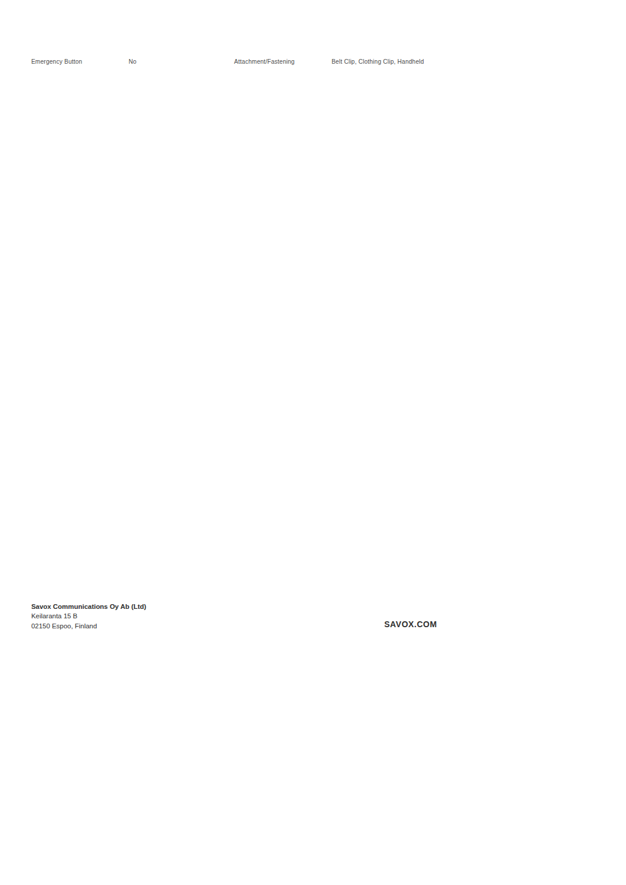| Emergency Button | No | Attachment/Fastening | Belt Clip, Clothing Clip, Handheld |
Savox Communications Oy Ab (Ltd)
Keilaranta 15 B
02150 Espoo, Finland
SAVOX.COM